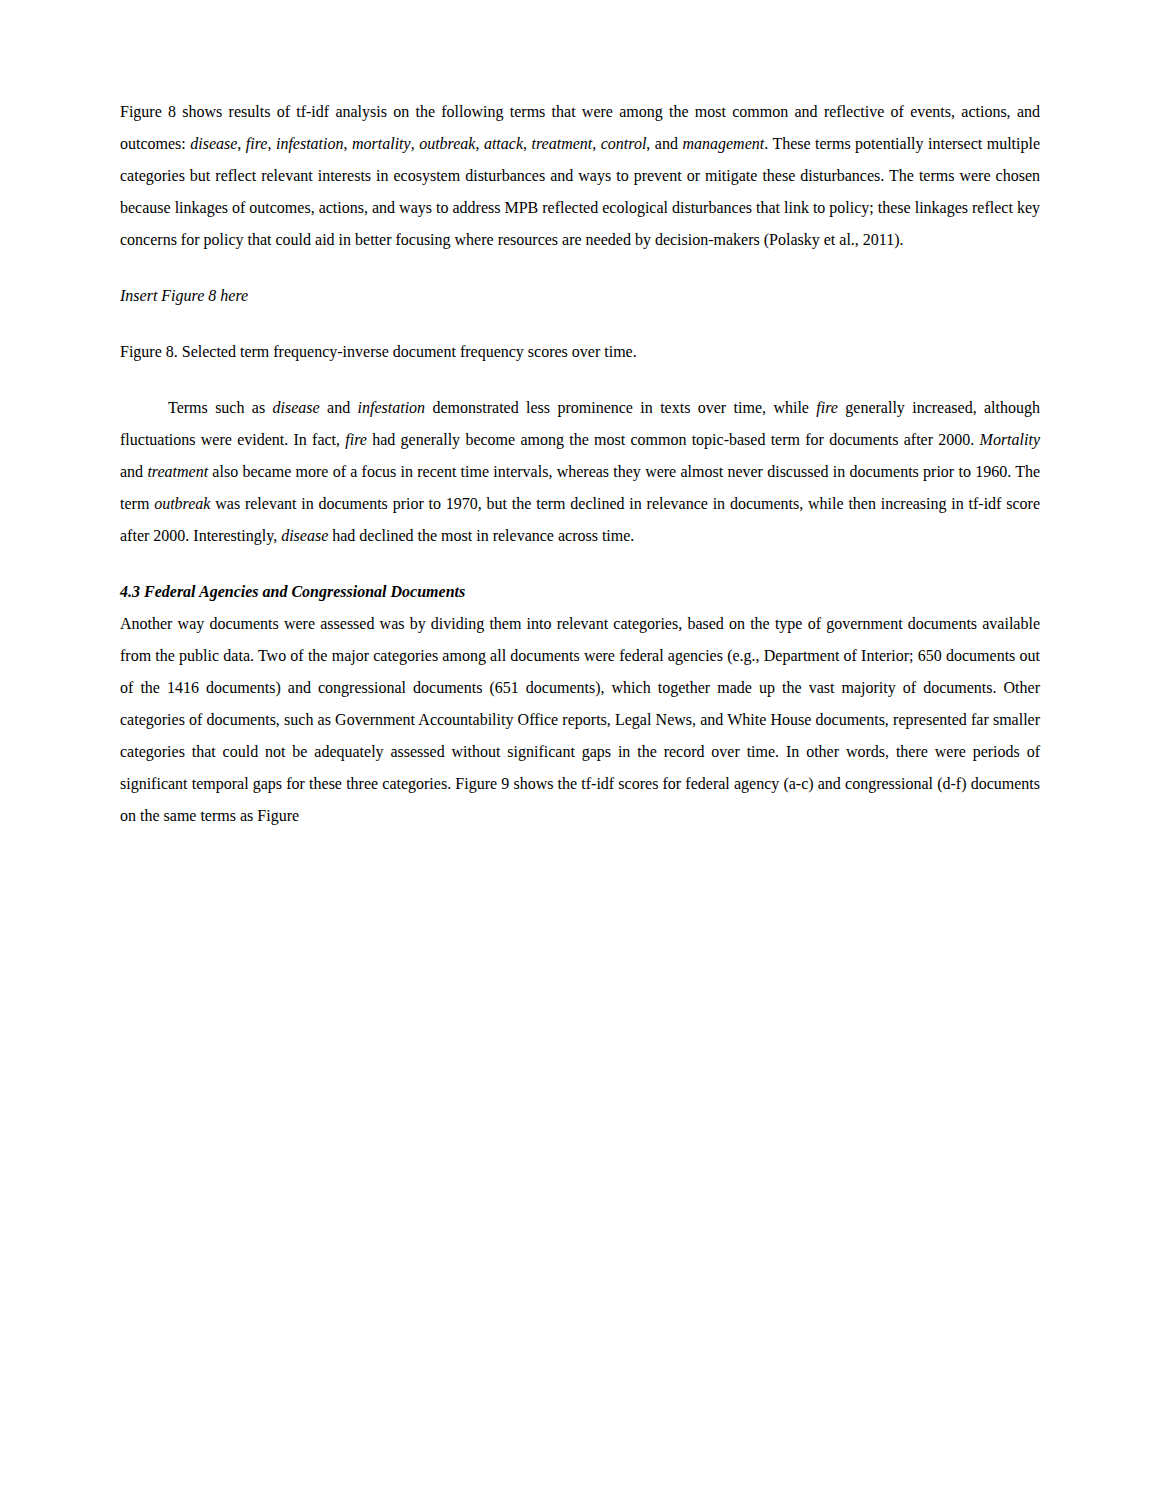Figure 8 shows results of tf-idf analysis on the following terms that were among the most common and reflective of events, actions, and outcomes: disease, fire, infestation, mortality, outbreak, attack, treatment, control, and management. These terms potentially intersect multiple categories but reflect relevant interests in ecosystem disturbances and ways to prevent or mitigate these disturbances. The terms were chosen because linkages of outcomes, actions, and ways to address MPB reflected ecological disturbances that link to policy; these linkages reflect key concerns for policy that could aid in better focusing where resources are needed by decision-makers (Polasky et al., 2011).
Insert Figure 8 here
Figure 8. Selected term frequency-inverse document frequency scores over time.
Terms such as disease and infestation demonstrated less prominence in texts over time, while fire generally increased, although fluctuations were evident. In fact, fire had generally become among the most common topic-based term for documents after 2000. Mortality and treatment also became more of a focus in recent time intervals, whereas they were almost never discussed in documents prior to 1960. The term outbreak was relevant in documents prior to 1970, but the term declined in relevance in documents, while then increasing in tf-idf score after 2000. Interestingly, disease had declined the most in relevance across time.
4.3 Federal Agencies and Congressional Documents
Another way documents were assessed was by dividing them into relevant categories, based on the type of government documents available from the public data. Two of the major categories among all documents were federal agencies (e.g., Department of Interior; 650 documents out of the 1416 documents) and congressional documents (651 documents), which together made up the vast majority of documents. Other categories of documents, such as Government Accountability Office reports, Legal News, and White House documents, represented far smaller categories that could not be adequately assessed without significant gaps in the record over time. In other words, there were periods of significant temporal gaps for these three categories. Figure 9 shows the tf-idf scores for federal agency (a-c) and congressional (d-f) documents on the same terms as Figure